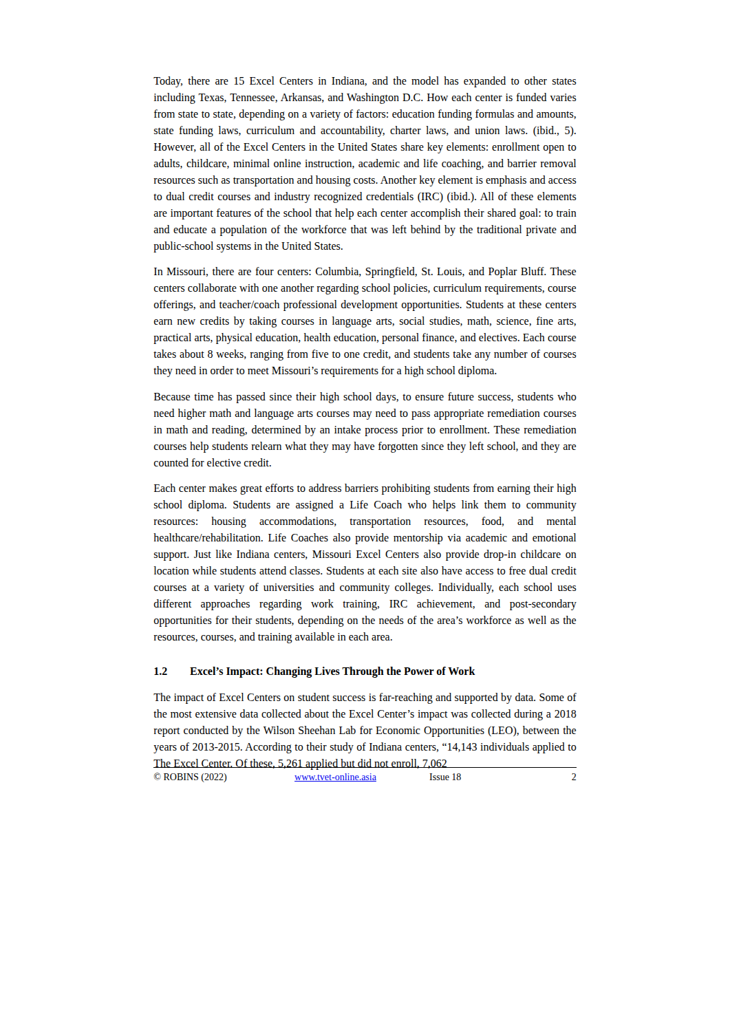Today, there are 15 Excel Centers in Indiana, and the model has expanded to other states including Texas, Tennessee, Arkansas, and Washington D.C. How each center is funded varies from state to state, depending on a variety of factors: education funding formulas and amounts, state funding laws, curriculum and accountability, charter laws, and union laws. (ibid., 5). However, all of the Excel Centers in the United States share key elements: enrollment open to adults, childcare, minimal online instruction, academic and life coaching, and barrier removal resources such as transportation and housing costs. Another key element is emphasis and access to dual credit courses and industry recognized credentials (IRC) (ibid.). All of these elements are important features of the school that help each center accomplish their shared goal: to train and educate a population of the workforce that was left behind by the traditional private and public-school systems in the United States.
In Missouri, there are four centers: Columbia, Springfield, St. Louis, and Poplar Bluff. These centers collaborate with one another regarding school policies, curriculum requirements, course offerings, and teacher/coach professional development opportunities. Students at these centers earn new credits by taking courses in language arts, social studies, math, science, fine arts, practical arts, physical education, health education, personal finance, and electives. Each course takes about 8 weeks, ranging from five to one credit, and students take any number of courses they need in order to meet Missouri’s requirements for a high school diploma.
Because time has passed since their high school days, to ensure future success, students who need higher math and language arts courses may need to pass appropriate remediation courses in math and reading, determined by an intake process prior to enrollment. These remediation courses help students relearn what they may have forgotten since they left school, and they are counted for elective credit.
Each center makes great efforts to address barriers prohibiting students from earning their high school diploma. Students are assigned a Life Coach who helps link them to community resources: housing accommodations, transportation resources, food, and mental healthcare/rehabilitation. Life Coaches also provide mentorship via academic and emotional support. Just like Indiana centers, Missouri Excel Centers also provide drop-in childcare on location while students attend classes. Students at each site also have access to free dual credit courses at a variety of universities and community colleges. Individually, each school uses different approaches regarding work training, IRC achievement, and post-secondary opportunities for their students, depending on the needs of the area’s workforce as well as the resources, courses, and training available in each area.
1.2 Excel’s Impact: Changing Lives Through the Power of Work
The impact of Excel Centers on student success is far-reaching and supported by data. Some of the most extensive data collected about the Excel Center’s impact was collected during a 2018 report conducted by the Wilson Sheehan Lab for Economic Opportunities (LEO), between the years of 2013-2015. According to their study of Indiana centers, “14,143 individuals applied to The Excel Center. Of these, 5,261 applied but did not enroll, 7,062
| © ROBINS (2022) | www.tvet-online.asia | Issue 18 | 2 |